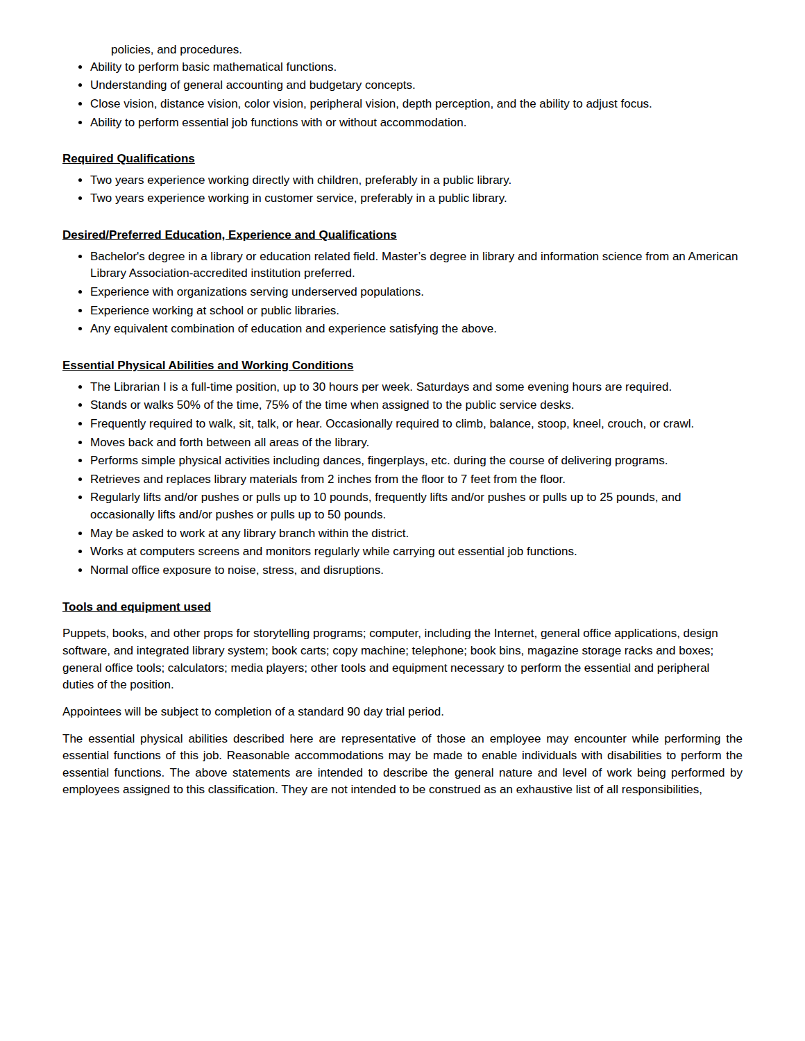policies, and procedures.
Ability to perform basic mathematical functions.
Understanding of general accounting and budgetary concepts.
Close vision, distance vision, color vision, peripheral vision, depth perception, and the ability to adjust focus.
Ability to perform essential job functions with or without accommodation.
Required Qualifications
Two years experience working directly with children, preferably in a public library.
Two years experience working in customer service, preferably in a public library.
Desired/Preferred Education, Experience and Qualifications
Bachelor's degree in a library or education related field. Master’s degree in library and information science from an American Library Association-accredited institution preferred.
Experience with organizations serving underserved populations.
Experience working at school or public libraries.
Any equivalent combination of education and experience satisfying the above.
Essential Physical Abilities and Working Conditions
The Librarian I is a full-time position, up to 30 hours per week. Saturdays and some evening hours are required.
Stands or walks 50% of the time, 75% of the time when assigned to the public service desks.
Frequently required to walk, sit, talk, or hear. Occasionally required to climb, balance, stoop, kneel, crouch, or crawl.
Moves back and forth between all areas of the library.
Performs simple physical activities including dances, fingerplays, etc. during the course of delivering programs.
Retrieves and replaces library materials from 2 inches from the floor to 7 feet from the floor.
Regularly lifts and/or pushes or pulls up to 10 pounds, frequently lifts and/or pushes or pulls up to 25 pounds, and occasionally lifts and/or pushes or pulls up to 50 pounds.
May be asked to work at any library branch within the district.
Works at computers screens and monitors regularly while carrying out essential job functions.
Normal office exposure to noise, stress, and disruptions.
Tools and equipment used
Puppets, books, and other props for storytelling programs; computer, including the Internet, general office applications, design software, and integrated library system; book carts; copy machine; telephone; book bins, magazine storage racks and boxes; general office tools; calculators; media players; other tools and equipment necessary to perform the essential and peripheral duties of the position.
Appointees will be subject to completion of a standard 90 day trial period.
The essential physical abilities described here are representative of those an employee may encounter while performing the essential functions of this job. Reasonable accommodations may be made to enable individuals with disabilities to perform the essential functions. The above statements are intended to describe the general nature and level of work being performed by employees assigned to this classification. They are not intended to be construed as an exhaustive list of all responsibilities,